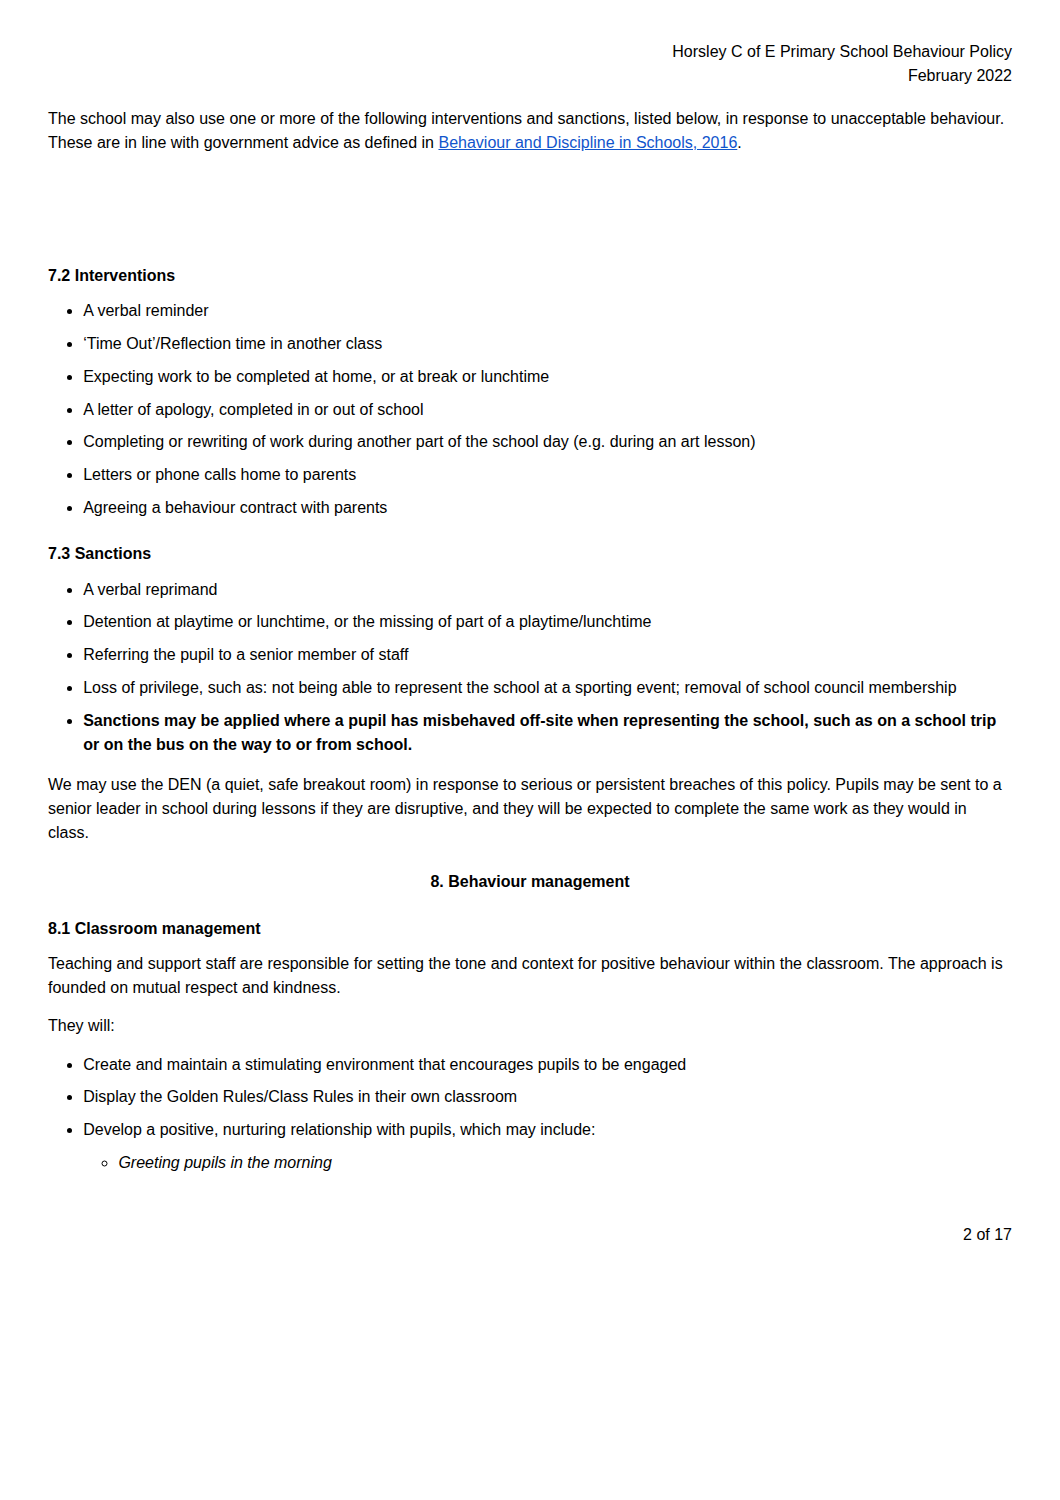Horsley C of E Primary School Behaviour Policy February 2022
The school may also use one or more of the following interventions and sanctions, listed below, in response to unacceptable behaviour. These are in line with government advice as defined in Behaviour and Discipline in Schools, 2016.
7.2 Interventions
A verbal reminder
‘Time Out’/Reflection time in another class
Expecting work to be completed at home, or at break or lunchtime
A letter of apology, completed in or out of school
Completing or rewriting of work during another part of the school day (e.g. during an art lesson)
Letters or phone calls home to parents
Agreeing a behaviour contract with parents
7.3 Sanctions
A verbal reprimand
Detention at playtime or lunchtime, or the missing of part of a playtime/lunchtime
Referring the pupil to a senior member of staff
Loss of privilege, such as: not being able to represent the school at a sporting event; removal of school council membership
Sanctions may be applied where a pupil has misbehaved off-site when representing the school, such as on a school trip or on the bus on the way to or from school.
We may use the DEN (a quiet, safe breakout room) in response to serious or persistent breaches of this policy. Pupils may be sent to a senior leader in school during lessons if they are disruptive, and they will be expected to complete the same work as they would in class.
8. Behaviour management
8.1 Classroom management
Teaching and support staff are responsible for setting the tone and context for positive behaviour within the classroom. The approach is founded on mutual respect and kindness.
They will:
Create and maintain a stimulating environment that encourages pupils to be engaged
Display the Golden Rules/Class Rules in their own classroom
Develop a positive, nurturing relationship with pupils, which may include:
Greeting pupils in the morning
2 of 17